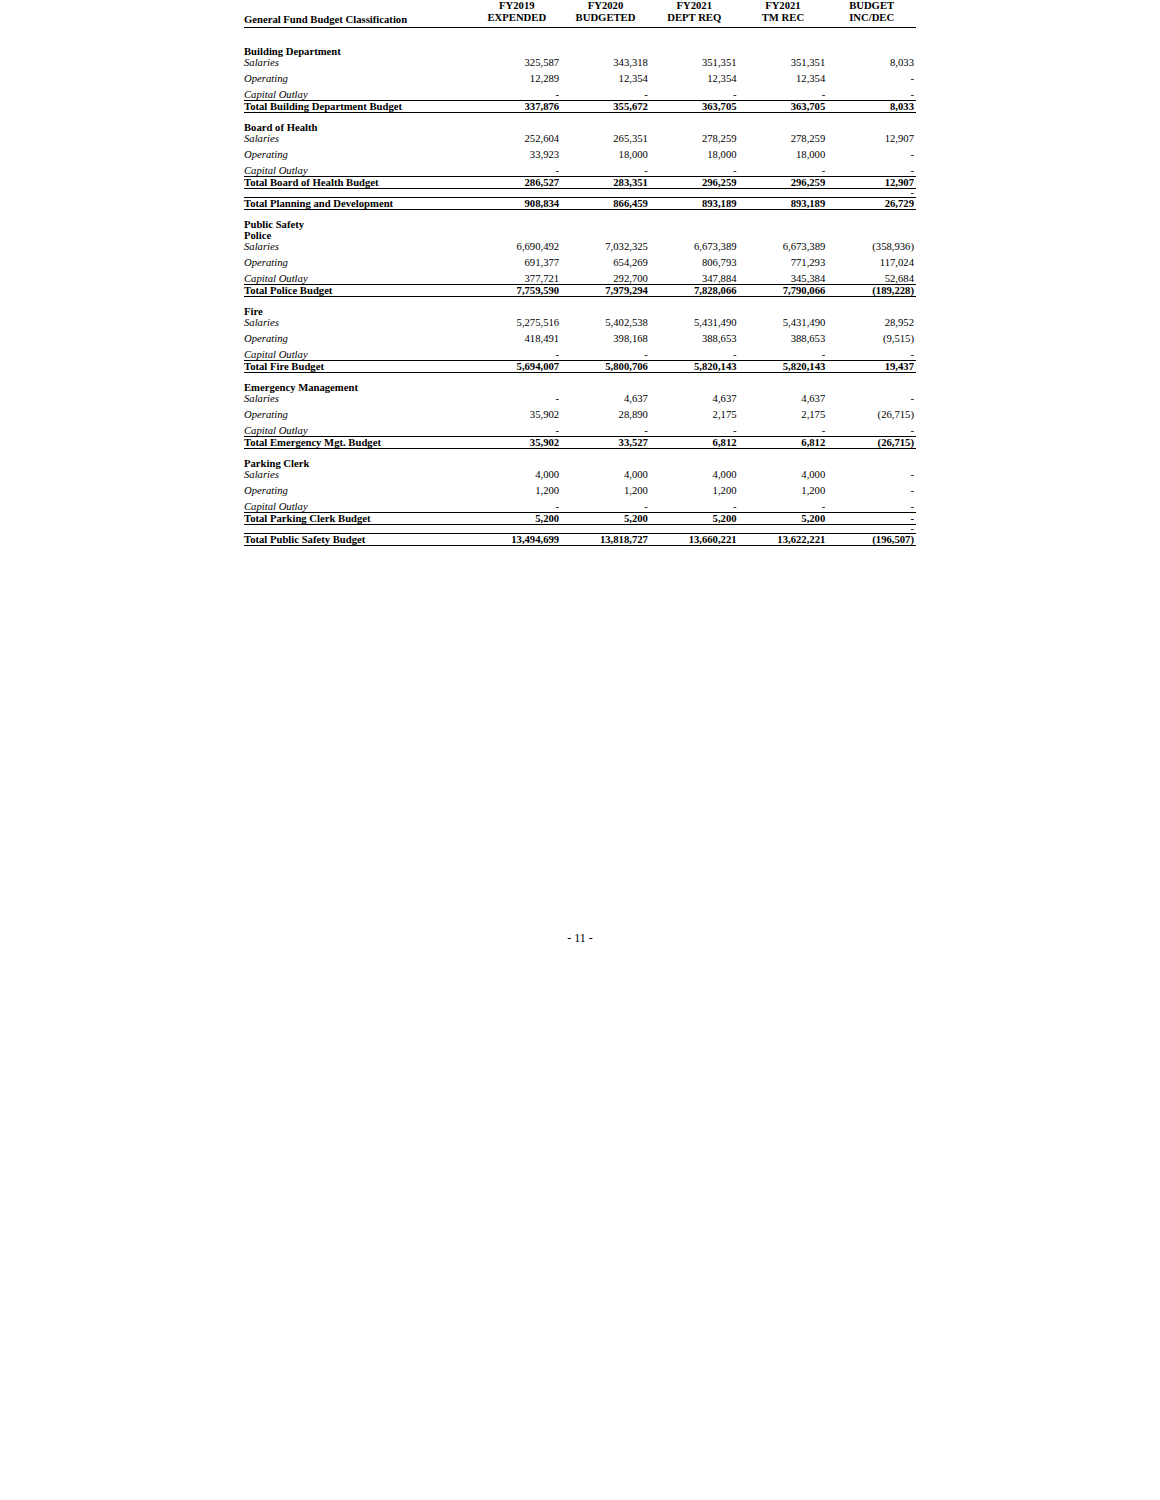| General Fund Budget Classification | FY2019 EXPENDED | FY2020 BUDGETED | FY2021 DEPT REQ | FY2021 TM REC | BUDGET INC/DEC |
| --- | --- | --- | --- | --- | --- |
| Building Department | | | | | |
| Salaries | 325,587 | 343,318 | 351,351 | 351,351 | 8,033 |
| Operating | 12,289 | 12,354 | 12,354 | 12,354 | - |
| Capital Outlay | - | - | - | - | - |
| Total Building Department Budget | 337,876 | 355,672 | 363,705 | 363,705 | 8,033 |
| Board of Health | | | | | |
| Salaries | 252,604 | 265,351 | 278,259 | 278,259 | 12,907 |
| Operating | 33,923 | 18,000 | 18,000 | 18,000 | - |
| Capital Outlay | - | - | - | - | - |
| Total Board of Health Budget | 286,527 | 283,351 | 296,259 | 296,259 | 12,907 |
| | | | | | - |
| Total Planning and Development | 908,834 | 866,459 | 893,189 | 893,189 | 26,729 |
| Public Safety | | | | | |
| Police | | | | | |
| Salaries | 6,690,492 | 7,032,325 | 6,673,389 | 6,673,389 | (358,936) |
| Operating | 691,377 | 654,269 | 806,793 | 771,293 | 117,024 |
| Capital Outlay | 377,721 | 292,700 | 347,884 | 345,384 | 52,684 |
| Total Police Budget | 7,759,590 | 7,979,294 | 7,828,066 | 7,790,066 | (189,228) |
| Fire | | | | | |
| Salaries | 5,275,516 | 5,402,538 | 5,431,490 | 5,431,490 | 28,952 |
| Operating | 418,491 | 398,168 | 388,653 | 388,653 | (9,515) |
| Capital Outlay | - | - | - | - | - |
| Total Fire Budget | 5,694,007 | 5,800,706 | 5,820,143 | 5,820,143 | 19,437 |
| Emergency Management | | | | | |
| Salaries | - | 4,637 | 4,637 | 4,637 | - |
| Operating | 35,902 | 28,890 | 2,175 | 2,175 | (26,715) |
| Capital Outlay | - | - | - | - | - |
| Total Emergency Mgt. Budget | 35,902 | 33,527 | 6,812 | 6,812 | (26,715) |
| Parking Clerk | | | | | |
| Salaries | 4,000 | 4,000 | 4,000 | 4,000 | - |
| Operating | 1,200 | 1,200 | 1,200 | 1,200 | - |
| Capital Outlay | - | - | - | - | - |
| Total Parking Clerk Budget | 5,200 | 5,200 | 5,200 | 5,200 | - |
| | | | | | - |
| Total Public Safety Budget | 13,494,699 | 13,818,727 | 13,660,221 | 13,622,221 | (196,507) |
- 11 -